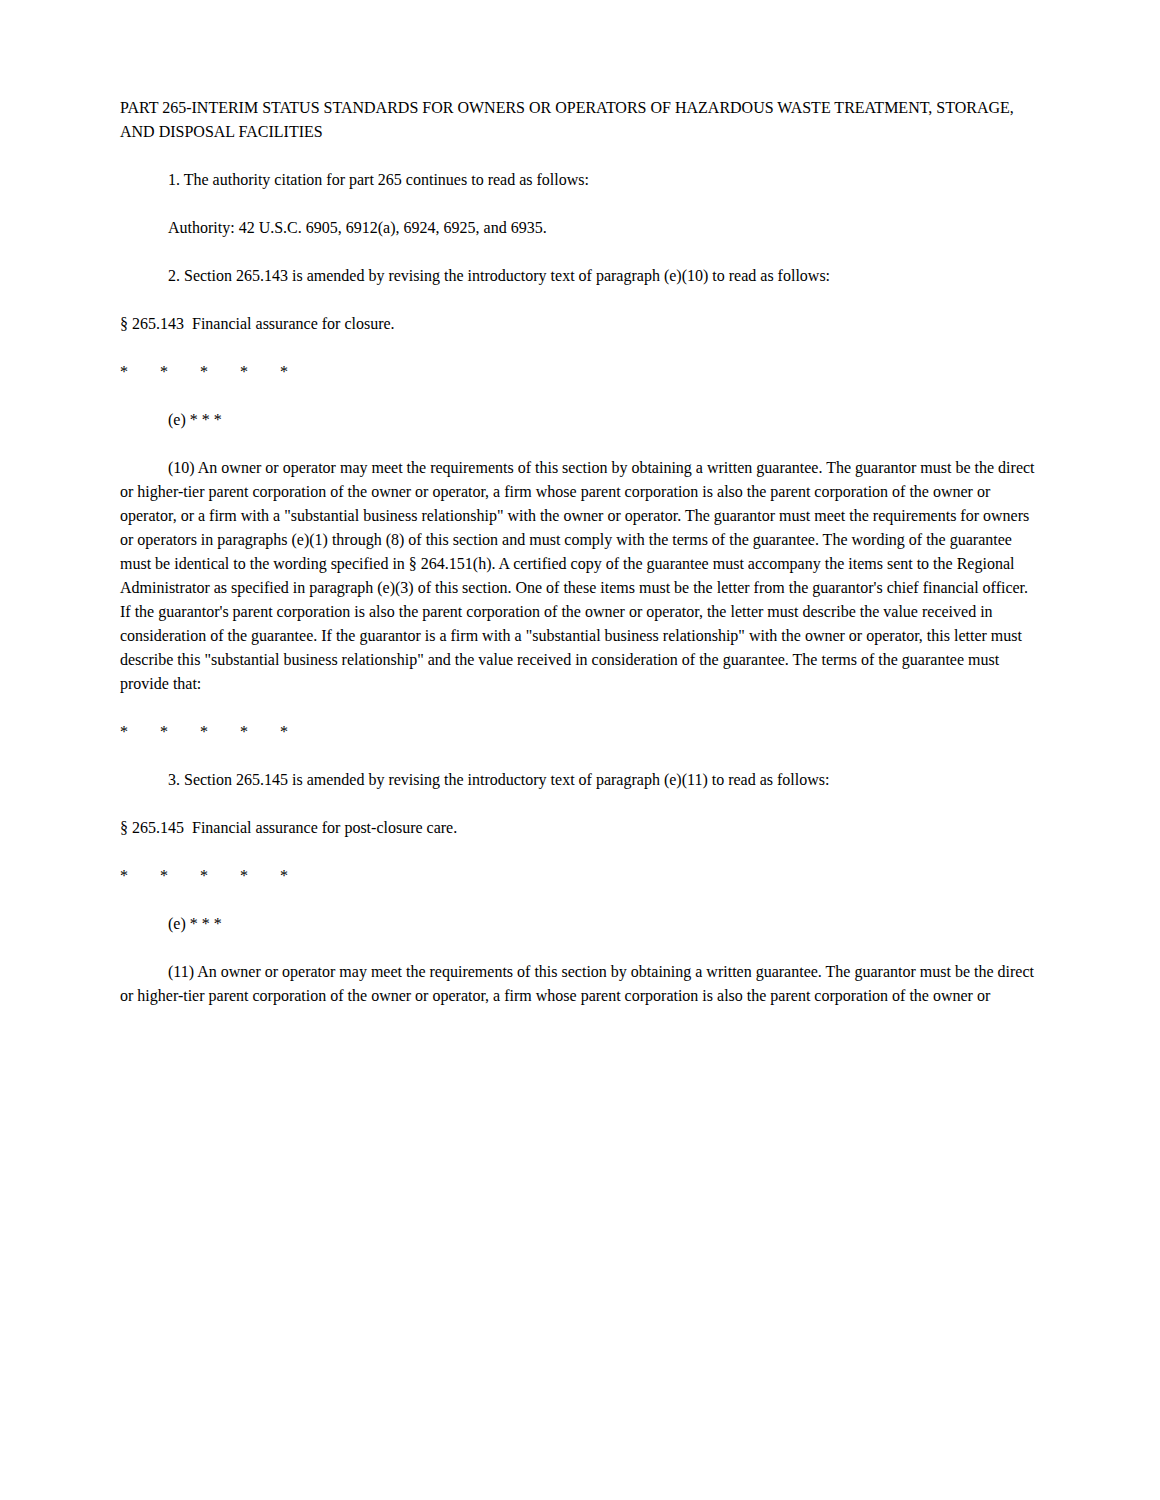PART 265-INTERIM STATUS STANDARDS FOR OWNERS OR OPERATORS OF HAZARDOUS WASTE TREATMENT, STORAGE, AND DISPOSAL FACILITIES
1. The authority citation for part 265 continues to read as follows:
Authority: 42 U.S.C. 6905, 6912(a), 6924, 6925, and 6935.
2. Section 265.143 is amended by revising the introductory text of paragraph (e)(10) to read as follows:
§ 265.143 Financial assurance for closure.
* * * * *
(e) * * *
(10) An owner or operator may meet the requirements of this section by obtaining a written guarantee. The guarantor must be the direct or higher-tier parent corporation of the owner or operator, a firm whose parent corporation is also the parent corporation of the owner or operator, or a firm with a "substantial business relationship" with the owner or operator. The guarantor must meet the requirements for owners or operators in paragraphs (e)(1) through (8) of this section and must comply with the terms of the guarantee. The wording of the guarantee must be identical to the wording specified in § 264.151(h). A certified copy of the guarantee must accompany the items sent to the Regional Administrator as specified in paragraph (e)(3) of this section. One of these items must be the letter from the guarantor's chief financial officer. If the guarantor's parent corporation is also the parent corporation of the owner or operator, the letter must describe the value received in consideration of the guarantee. If the guarantor is a firm with a "substantial business relationship" with the owner or operator, this letter must describe this "substantial business relationship" and the value received in consideration of the guarantee. The terms of the guarantee must provide that:
* * * * *
3. Section 265.145 is amended by revising the introductory text of paragraph (e)(11) to read as follows:
§ 265.145 Financial assurance for post-closure care.
* * * * *
(e) * * *
(11) An owner or operator may meet the requirements of this section by obtaining a written guarantee. The guarantor must be the direct or higher-tier parent corporation of the owner or operator, a firm whose parent corporation is also the parent corporation of the owner or